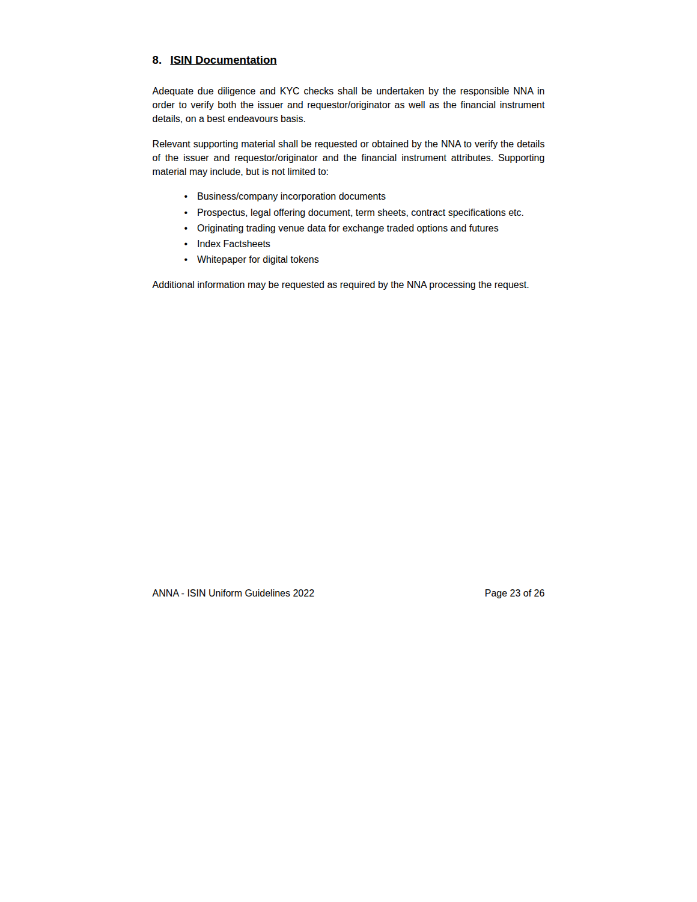8. ISIN Documentation
Adequate due diligence and KYC checks shall be undertaken by the responsible NNA in order to verify both the issuer and requestor/originator as well as the financial instrument details, on a best endeavours basis.
Relevant supporting material shall be requested or obtained by the NNA to verify the details of the issuer and requestor/originator and the financial instrument attributes. Supporting material may include, but is not limited to:
Business/company incorporation documents
Prospectus, legal offering document, term sheets, contract specifications etc.
Originating trading venue data for exchange traded options and futures
Index Factsheets
Whitepaper for digital tokens
Additional information may be requested as required by the NNA processing the request.
ANNA - ISIN Uniform Guidelines 2022
Page 23 of 26